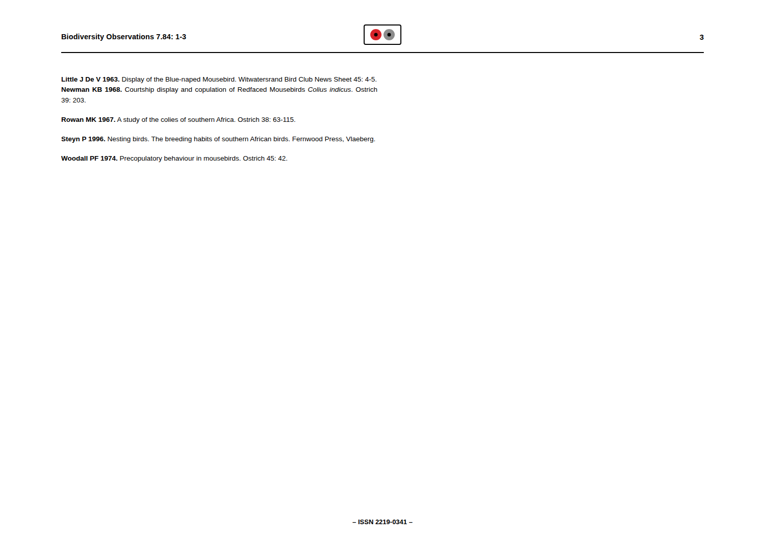Biodiversity Observations 7.84: 1-3
3
Little J De V 1963. Display of the Blue-naped Mousebird. Witwatersrand Bird Club News Sheet 45: 4-5.
Newman KB 1968. Courtship display and copulation of Redfaced Mousebirds Colius indicus. Ostrich 39: 203.
Rowan MK 1967. A study of the colies of southern Africa. Ostrich 38: 63-115.
Steyn P 1996. Nesting birds. The breeding habits of southern African birds. Fernwood Press, Vlaeberg.
Woodall PF 1974. Precopulatory behaviour in mousebirds. Ostrich 45: 42.
– ISSN 2219-0341 –